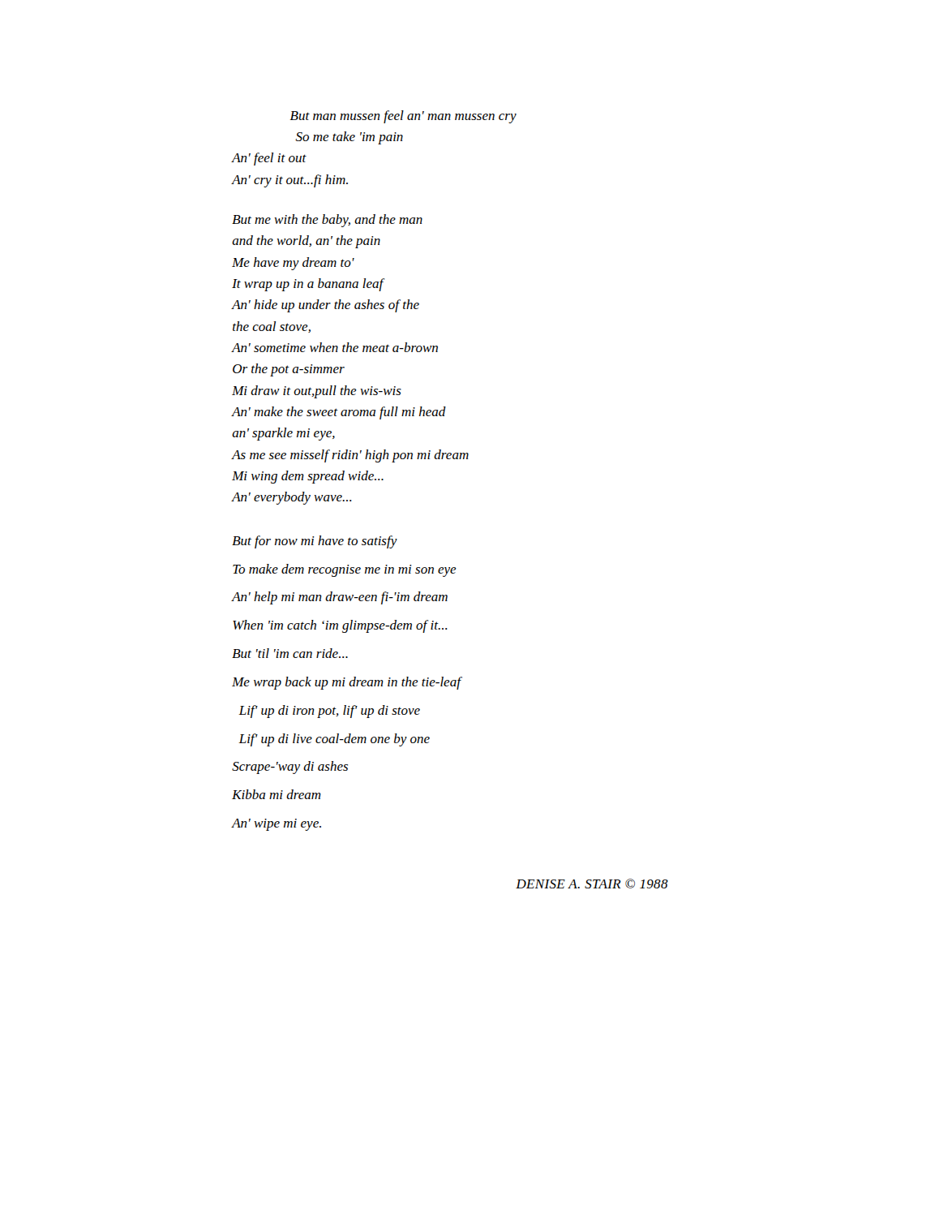But man mussen feel an' man mussen cry So me take 'im pain An' feel it out An' cry it out...fi him.
But me with the baby, and the man and the world, an' the pain Me have my dream to' It wrap up in a banana leaf An' hide up under the ashes of the the coal stove, An' sometime when the meat a-brown Or the pot a-simmer Mi draw it out,pull the wis-wis An' make the sweet aroma full mi head an' sparkle mi eye, As me see misself ridin' high pon mi dream Mi wing dem spread wide... An' everybody wave...
But for now mi have to satisfy To make dem recognise me in mi son eye An' help mi man draw-een fi-'im dream When 'im catch ‘im glimpse-dem of it... But 'til 'im can ride... Me wrap back up mi dream in the tie-leaf Lif' up di iron pot, lif' up di stove Lif' up di live coal-dem one by one Scrape-'way di ashes Kibba mi dream An' wipe mi eye.
DENISE A. STAIR © 1988